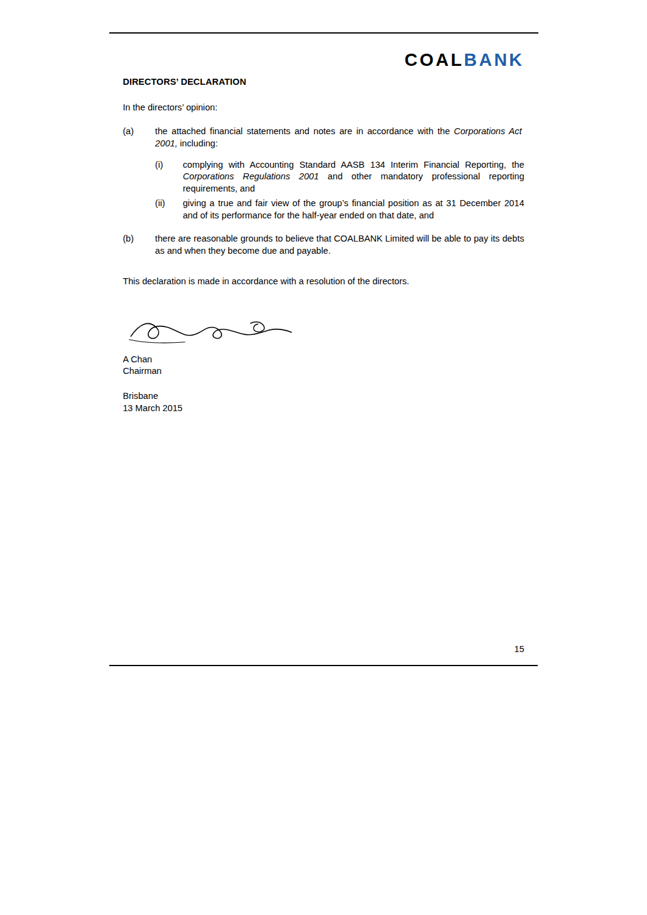COAL BANK
DIRECTORS’ DECLARATION
In the directors’ opinion:
(a)
the attached financial statements and notes are in accordance with the Corporations Act 2001, including:
(i)
complying with Accounting Standard AASB 134 Interim Financial Reporting, the Corporations Regulations 2001 and other mandatory professional reporting requirements, and
(ii)
giving a true and fair view of the group’s financial position as at 31 December 2014 and of its performance for the half-year ended on that date, and
(b)
there are reasonable grounds to believe that COALBANK Limited will be able to pay its debts as and when they become due and payable.
This declaration is made in accordance with a resolution of the directors.
A Chan
Chairman
Brisbane
13 March 2015
15